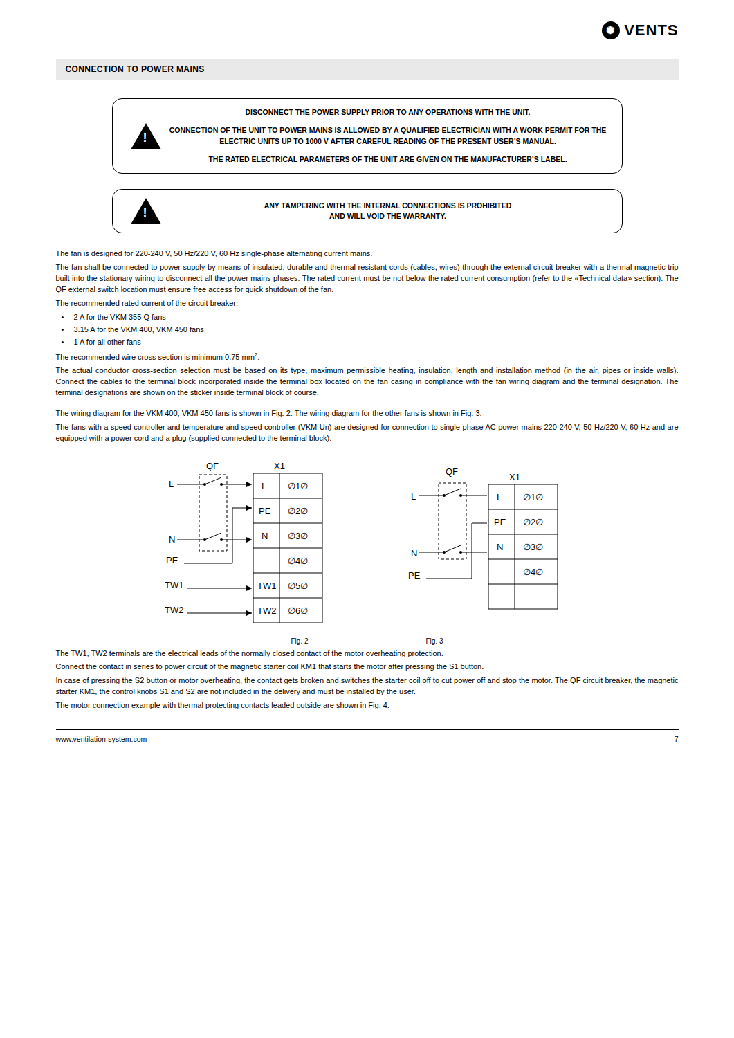✺ VENTS
CONNECTION TO POWER MAINS
DISCONNECT THE POWER SUPPLY PRIOR TO ANY OPERATIONS WITH THE UNIT.
CONNECTION OF THE UNIT TO POWER MAINS IS ALLOWED BY A QUALIFIED ELECTRICIAN WITH A WORK PERMIT FOR THE ELECTRIC UNITS UP TO 1000 V AFTER CAREFUL READING OF THE PRESENT USER’S MANUAL.
THE RATED ELECTRICAL PARAMETERS OF THE UNIT ARE GIVEN ON THE MANUFACTURER’S LABEL.
ANY TAMPERING WITH THE INTERNAL CONNECTIONS IS PROHIBITED
AND WILL VOID THE WARRANTY.
The fan is designed for 220-240 V, 50 Hz/220 V, 60 Hz single-phase alternating current mains.
The fan shall be connected to power supply by means of insulated, durable and thermal-resistant cords (cables, wires) through the external circuit breaker with a thermal-magnetic trip built into the stationary wiring to disconnect all the power mains phases. The rated current must be not below the rated current consumption (refer to the «Technical data» section). The QF external switch location must ensure free access for quick shutdown of the fan.
The recommended rated current of the circuit breaker:
2 A for the VKM 355 Q fans
3.15 A for the VKM 400, VKM 450 fans
1 A for all other fans
The recommended wire cross section is minimum 0.75 mm2.
The actual conductor cross-section selection must be based on its type, maximum permissible heating, insulation, length and installation method (in the air, pipes or inside walls). Connect the cables to the terminal block incorporated inside the terminal box located on the fan casing in compliance with the fan wiring diagram and the terminal designation. The terminal designations are shown on the sticker inside terminal block of course.
The wiring diagram for the VKM 400, VKM 450 fans is shown in Fig. 2. The wiring diagram for the other fans is shown in Fig. 3.
The fans with a speed controller and temperature and speed controller (VKM Un) are designed for connection to single-phase AC power mains 220-240 V, 50 Hz/220 V, 60 Hz and are equipped with a power cord and a plug (supplied connected to the terminal block).
QF X1 L N PE TW1 TW2 L PE N TW1 TW2 ∅1∅ ∅2∅ ∅3∅ ∅4∅ ∅5∅ ∅6∅
QF X1 L N PE L PE N ∅1∅ ∅2∅ ∅3∅ ∅4∅
Fig. 2
Fig. 3
The TW1, TW2 terminals are the electrical leads of the normally closed contact of the motor overheating protection.
Connect the contact in series to power circuit of the magnetic starter coil KM1 that starts the motor after pressing the S1 button.
In case of pressing the S2 button or motor overheating, the contact gets broken and switches the starter coil off to cut power off and stop the motor. The QF circuit breaker, the magnetic starter KM1, the control knobs S1 and S2 are not included in the delivery and must be installed by the user.
The motor connection example with thermal protecting contacts leaded outside are shown in Fig. 4.
www.ventilation-system.com
7